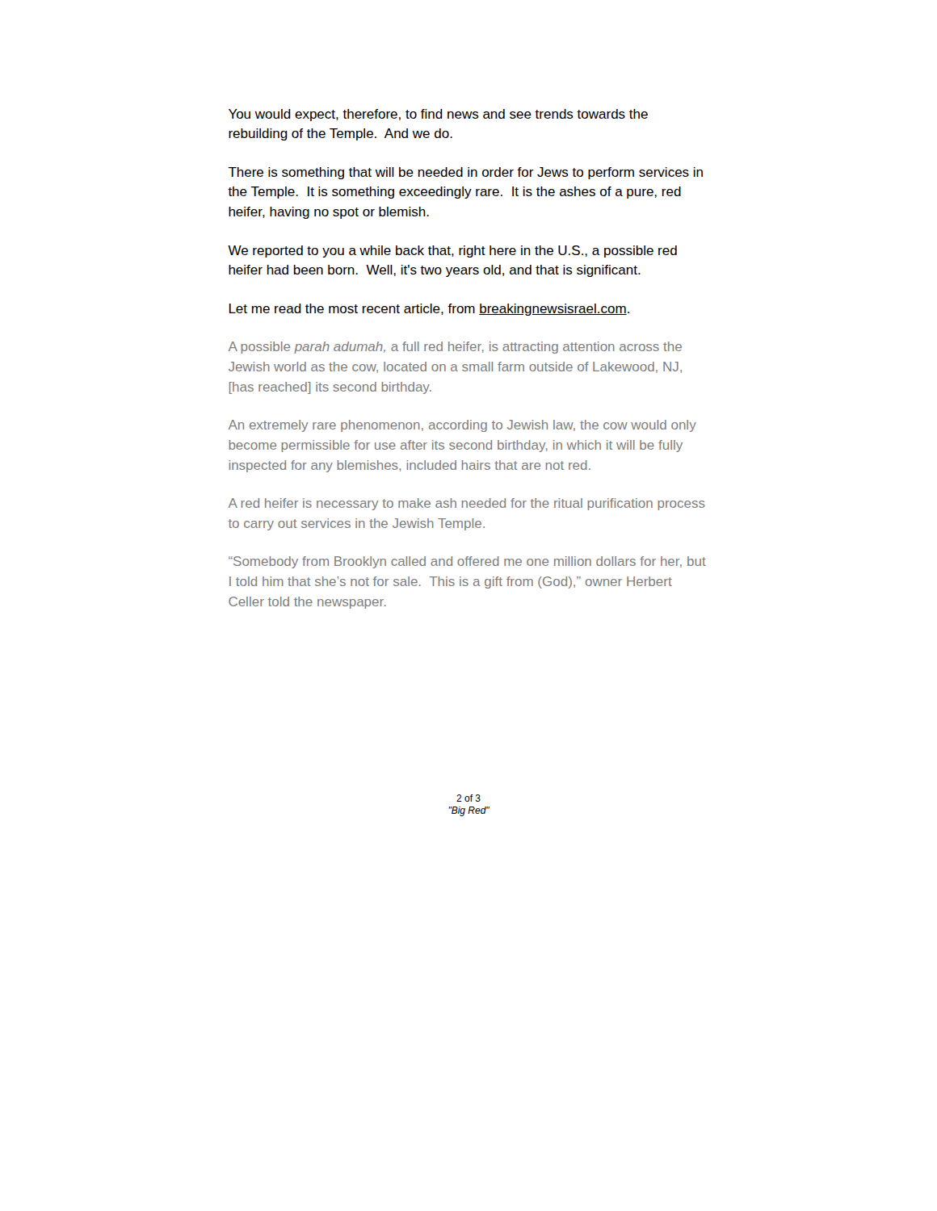You would expect, therefore, to find news and see trends towards the rebuilding of the Temple. And we do.
There is something that will be needed in order for Jews to perform services in the Temple. It is something exceedingly rare. It is the ashes of a pure, red heifer, having no spot or blemish.
We reported to you a while back that, right here in the U.S., a possible red heifer had been born. Well, it's two years old, and that is significant.
Let me read the most recent article, from breakingnewsisrael.com.
A possible parah adumah, a full red heifer, is attracting attention across the Jewish world as the cow, located on a small farm outside of Lakewood, NJ, [has reached] its second birthday.
An extremely rare phenomenon, according to Jewish law, the cow would only become permissible for use after its second birthday, in which it will be fully inspected for any blemishes, included hairs that are not red.
A red heifer is necessary to make ash needed for the ritual purification process to carry out services in the Jewish Temple.
“Somebody from Brooklyn called and offered me one million dollars for her, but I told him that she’s not for sale. This is a gift from (God),” owner Herbert Celler told the newspaper.
2 of 3
"Big Red"